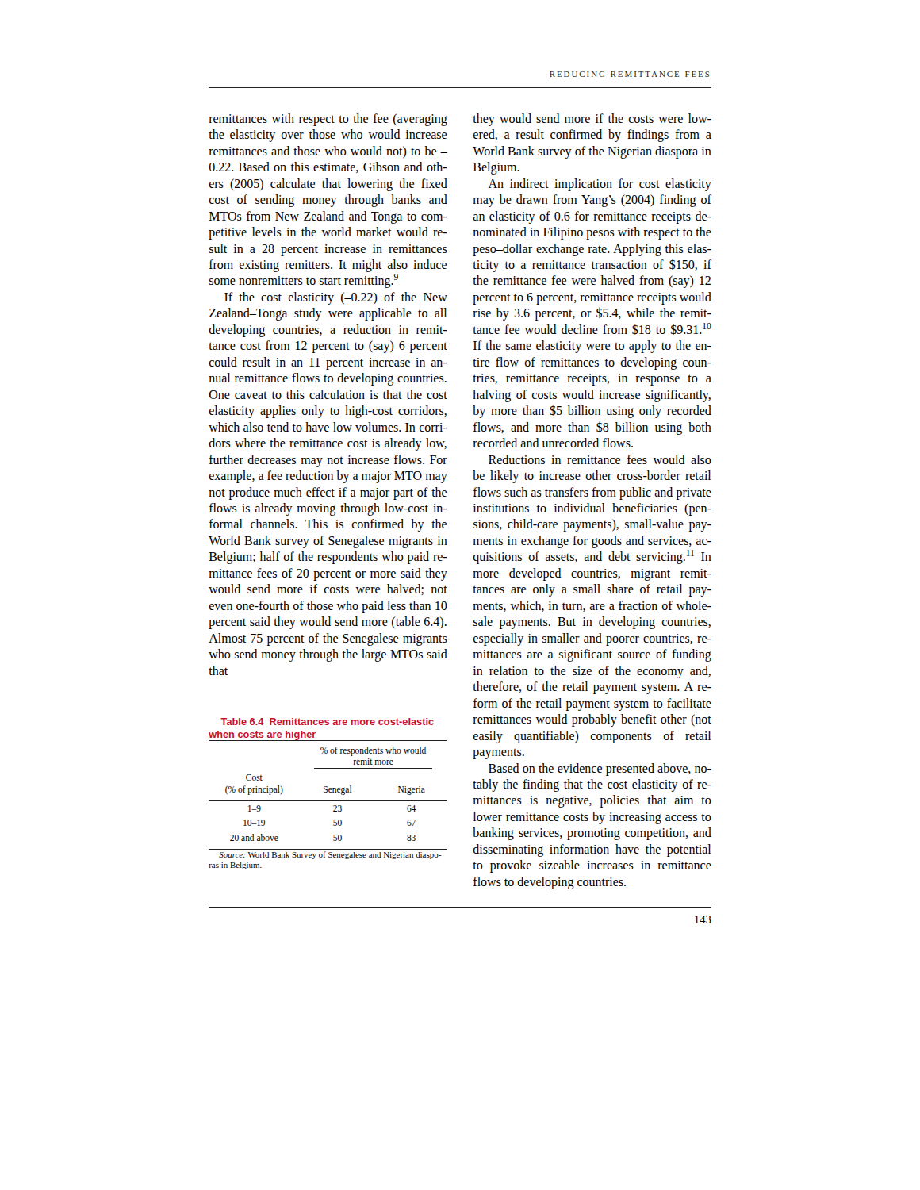Reducing Remittance Fees
remittances with respect to the fee (averaging the elasticity over those who would increase remittances and those who would not) to be –0.22. Based on this estimate, Gibson and others (2005) calculate that lowering the fixed cost of sending money through banks and MTOs from New Zealand and Tonga to competitive levels in the world market would result in a 28 percent increase in remittances from existing remitters. It might also induce some nonremitters to start remitting.9
If the cost elasticity (–0.22) of the New Zealand–Tonga study were applicable to all developing countries, a reduction in remittance cost from 12 percent to (say) 6 percent could result in an 11 percent increase in annual remittance flows to developing countries. One caveat to this calculation is that the cost elasticity applies only to high-cost corridors, which also tend to have low volumes. In corridors where the remittance cost is already low, further decreases may not increase flows. For example, a fee reduction by a major MTO may not produce much effect if a major part of the flows is already moving through low-cost informal channels. This is confirmed by the World Bank survey of Senegalese migrants in Belgium; half of the respondents who paid remittance fees of 20 percent or more said they would send more if costs were halved; not even one-fourth of those who paid less than 10 percent said they would send more (table 6.4). Almost 75 percent of the Senegalese migrants who send money through the large MTOs said that
Table 6.4 Remittances are more cost-elastic when costs are higher
| | % of respondents who would remit more |
| Cost (% of principal) | Senegal | Nigeria |
| 1–9 | 23 | 64 |
| 10–19 | 50 | 67 |
| 20 and above | 50 | 83 |
Source: World Bank Survey of Senegalese and Nigerian diasporas in Belgium.
they would send more if the costs were lowered, a result confirmed by findings from a World Bank survey of the Nigerian diaspora in Belgium.
An indirect implication for cost elasticity may be drawn from Yang’s (2004) finding of an elasticity of 0.6 for remittance receipts denominated in Filipino pesos with respect to the peso–dollar exchange rate. Applying this elasticity to a remittance transaction of $150, if the remittance fee were halved from (say) 12 percent to 6 percent, remittance receipts would rise by 3.6 percent, or $5.4, while the remittance fee would decline from $18 to $9.31.10 If the same elasticity were to apply to the entire flow of remittances to developing countries, remittance receipts, in response to a halving of costs would increase significantly, by more than $5 billion using only recorded flows, and more than $8 billion using both recorded and unrecorded flows.
Reductions in remittance fees would also be likely to increase other cross-border retail flows such as transfers from public and private institutions to individual beneficiaries (pensions, child-care payments), small-value payments in exchange for goods and services, acquisitions of assets, and debt servicing.11 In more developed countries, migrant remittances are only a small share of retail payments, which, in turn, are a fraction of wholesale payments. But in developing countries, especially in smaller and poorer countries, remittances are a significant source of funding in relation to the size of the economy and, therefore, of the retail payment system. A reform of the retail payment system to facilitate remittances would probably benefit other (not easily quantifiable) components of retail payments.
Based on the evidence presented above, notably the finding that the cost elasticity of remittances is negative, policies that aim to lower remittance costs by increasing access to banking services, promoting competition, and disseminating information have the potential to provoke sizeable increases in remittance flows to developing countries.
143